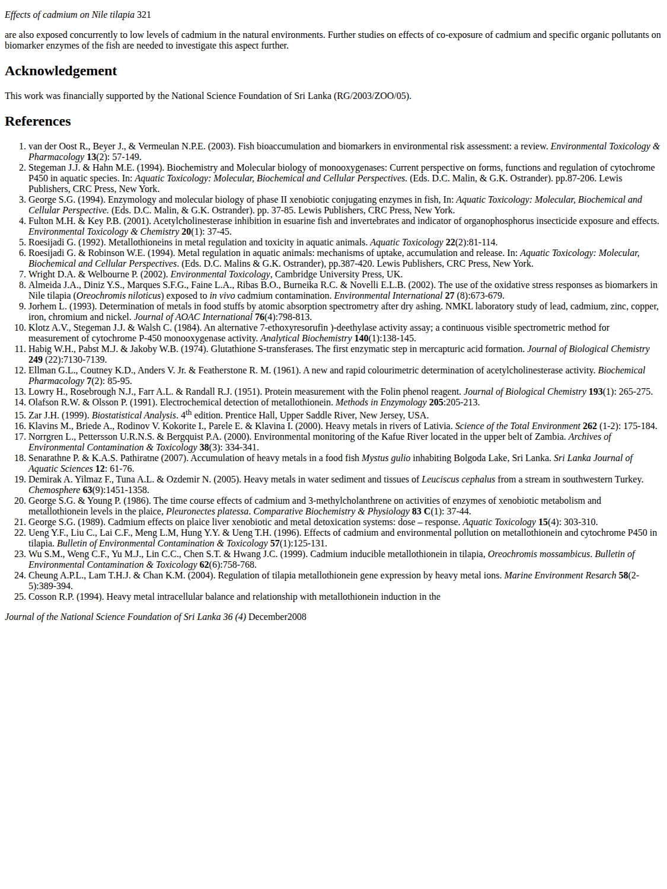Effects of cadmium on Nile tilapia 321
are also exposed concurrently to low levels of cadmium in the natural environments. Further studies on effects of co-exposure of cadmium and specific organic pollutants on biomarker enzymes of the fish are needed to investigate this aspect further.
Acknowledgement
This work was financially supported by the National Science Foundation of Sri Lanka (RG/2003/ZOO/05).
References
van der Oost R., Beyer J., & Vermeulan N.P.E. (2003). Fish bioaccumulation and biomarkers in environmental risk assessment: a review. Environmental Toxicology & Pharmacology 13(2): 57-149.
Stegeman J.J. & Hahn M.E. (1994). Biochemistry and Molecular biology of monooxygenases: Current perspective on forms, functions and regulation of cytochrome P450 in aquatic species. In: Aquatic Toxicology: Molecular, Biochemical and Cellular Perspectives. (Eds. D.C. Malin, & G.K. Ostrander). pp.87-206. Lewis Publishers, CRC Press, New York.
George S.G. (1994). Enzymology and molecular biology of phase II xenobiotic conjugating enzymes in fish, In: Aquatic Toxicology: Molecular, Biochemical and Cellular Perspective. (Eds. D.C. Malin, & G.K. Ostrander). pp. 37-85. Lewis Publishers, CRC Press, New York.
Fulton M.H. & Key P.B. (2001). Acetylcholinesterase inhibition in esuarine fish and invertebrates and indicator of organophosphorus insecticide exposure and effects. Environmental Toxicology & Chemistry 20(1): 37-45.
Roesijadi G. (1992). Metallothioneins in metal regulation and toxicity in aquatic animals. Aquatic Toxicology 22(2):81-114.
Roesijadi G. & Robinson W.E. (1994). Metal regulation in aquatic animals: mechanisms of uptake, accumulation and release. In: Aquatic Toxicology: Molecular, Biochemical and Cellular Perspectives. (Eds. D.C. Malins & G.K. Ostrander), pp.387-420. Lewis Publishers, CRC Press, New York.
Wright D.A. & Welbourne P. (2002). Environmental Toxicology, Cambridge University Press, UK.
Almeida J.A., Diniz Y.S., Marques S.F.G., Faine L.A., Ribas B.O., Burneika R.C. & Novelli E.L.B. (2002). The use of the oxidative stress responses as biomarkers in Nile tilapia (Oreochromis niloticus) exposed to in vivo cadmium contamination. Environmental International 27 (8):673-679.
Jorhem L. (1993). Determination of metals in food stuffs by atomic absorption spectrometry after dry ashing. NMKL laboratory study of lead, cadmium, zinc, copper, iron, chromium and nickel. Journal of AOAC International 76(4):798-813.
Klotz A.V., Stegeman J.J. & Walsh C. (1984). An alternative 7-ethoxyresorufin )-deethylase activity assay; a continuous visible spectrometric method for measurement of cytochrome P-450 monooxygenase activity. Analytical Biochemistry 140(1):138-145.
Habig W.H., Pabst M.J. & Jakoby W.B. (1974). Glutathione S-transferases. The first enzymatic step in mercapturic acid formation. Journal of Biological Chemistry 249 (22):7130-7139.
Ellman G.L., Coutney K.D., Anders V. Jr. & Featherstone R. M. (1961). A new and rapid colourimetric determination of acetylcholinesterase activity. Biochemical Pharmacology 7(2): 85-95.
Lowry H., Rosebrough N.J., Farr A.L. & Randall R.J. (1951). Protein measurement with the Folin phenol reagent. Journal of Biological Chemistry 193(1): 265-275.
Olafson R.W. & Olsson P. (1991). Electrochemical detection of metallothionein. Methods in Enzymology 205:205-213.
Zar J.H. (1999). Biostatistical Analysis. 4th edition. Prentice Hall, Upper Saddle River, New Jersey, USA.
Klavins M., Briede A., Rodinov V. Kokorite I., Parele E. & Klavina I. (2000). Heavy metals in rivers of Lativia. Science of the Total Environment 262 (1-2): 175-184.
Norrgren L., Pettersson U.R.N.S. & Bergquist P.A. (2000). Environmental monitoring of the Kafue River located in the upper belt of Zambia. Archives of Environmental Contamination & Toxicology 38(3): 334-341.
Senarathne P. & K.A.S. Pathiratne (2007). Accumulation of heavy metals in a food fish Mystus gulio inhabiting Bolgoda Lake, Sri Lanka. Sri Lanka Journal of Aquatic Sciences 12: 61-76.
Demirak A. Yilmaz F., Tuna A.L. & Ozdemir N. (2005). Heavy metals in water sediment and tissues of Leuciscus cephalus from a stream in southwestern Turkey. Chemosphere 63(9):1451-1358.
George S.G. & Young P. (1986). The time course effects of cadmium and 3-methylcholanthrene on activities of enzymes of xenobiotic metabolism and metallothionein levels in the plaice, Pleuronectes platessa. Comparative Biochemistry & Physiology 83 C(1): 37-44.
George S.G. (1989). Cadmium effects on plaice liver xenobiotic and metal detoxication systems: dose – response. Aquatic Toxicology 15(4): 303-310.
Ueng Y.F., Liu C., Lai C.F., Meng L.M, Hung Y.Y. & Ueng T.H. (1996). Effects of cadmium and environmental pollution on metallothionein and cytochrome P450 in tilapia. Bulletin of Environmental Contamination & Toxicology 57(1):125-131.
Wu S.M., Weng C.F., Yu M.J., Lin C.C., Chen S.T. & Hwang J.C. (1999). Cadmium inducible metallothionein in tilapia, Oreochromis mossambicus. Bulletin of Environmental Contamination & Toxicology 62(6):758-768.
Cheung A.P.L., Lam T.H.J. & Chan K.M. (2004). Regulation of tilapia metallothionein gene expression by heavy metal ions. Marine Environment Resarch 58(2-5):389-394.
Cosson R.P. (1994). Heavy metal intracellular balance and relationship with metallothionein induction in the
Journal of the National Science Foundation of Sri Lanka 36 (4) December2008